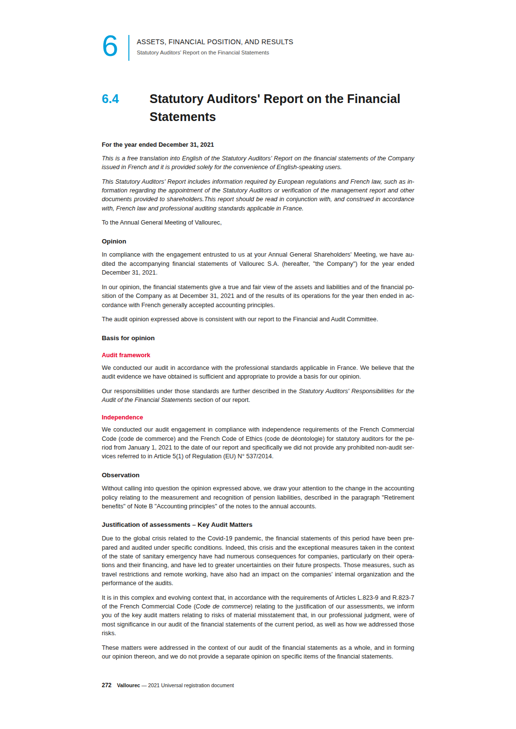6
Assets, financial position, and results
Statutory Auditors' Report on the Financial Statements
6.4
Statutory Auditors' Report on the Financial Statements
For the year ended December 31, 2021
This is a free translation into English of the Statutory Auditors' Report on the financial statements of the Company issued in French and it is provided solely for the convenience of English-speaking users.
This Statutory Auditors' Report includes information required by European regulations and French law, such as information regarding the appointment of the Statutory Auditors or verification of the management report and other documents provided to shareholders.This report should be read in conjunction with, and construed in accordance with, French law and professional auditing standards applicable in France.
To the Annual General Meeting of Vallourec,
Opinion
In compliance with the engagement entrusted to us at your Annual General Shareholders' Meeting, we have audited the accompanying financial statements of Vallourec S.A. (hereafter, "the Company") for the year ended December 31, 2021.
In our opinion, the financial statements give a true and fair view of the assets and liabilities and of the financial position of the Company as at December 31, 2021 and of the results of its operations for the year then ended in accordance with French generally accepted accounting principles.
The audit opinion expressed above is consistent with our report to the Financial and Audit Committee.
Basis for opinion
Audit framework
We conducted our audit in accordance with the professional standards applicable in France. We believe that the audit evidence we have obtained is sufficient and appropriate to provide a basis for our opinion.
Our responsibilities under those standards are further described in the Statutory Auditors' Responsibilities for the Audit of the Financial Statements section of our report.
Independence
We conducted our audit engagement in compliance with independence requirements of the French Commercial Code (code de commerce) and the French Code of Ethics (code de déontologie) for statutory auditors for the period from January 1, 2021 to the date of our report and specifically we did not provide any prohibited non-audit services referred to in Article 5(1) of Regulation (EU) N° 537/2014.
Observation
Without calling into question the opinion expressed above, we draw your attention to the change in the accounting policy relating to the measurement and recognition of pension liabilities, described in the paragraph "Retirement benefits" of Note B "Accounting principles" of the notes to the annual accounts.
Justification of assessments – Key Audit Matters
Due to the global crisis related to the Covid-19 pandemic, the financial statements of this period have been prepared and audited under specific conditions. Indeed, this crisis and the exceptional measures taken in the context of the state of sanitary emergency have had numerous consequences for companies, particularly on their operations and their financing, and have led to greater uncertainties on their future prospects. Those measures, such as travel restrictions and remote working, have also had an impact on the companies' internal organization and the performance of the audits.
It is in this complex and evolving context that, in accordance with the requirements of Articles L.823-9 and R.823-7 of the French Commercial Code (Code de commerce) relating to the justification of our assessments, we inform you of the key audit matters relating to risks of material misstatement that, in our professional judgment, were of most significance in our audit of the financial statements of the current period, as well as how we addressed those risks.
These matters were addressed in the context of our audit of the financial statements as a whole, and in forming our opinion thereon, and we do not provide a separate opinion on specific items of the financial statements.
272 Vallourec — 2021 Universal registration document